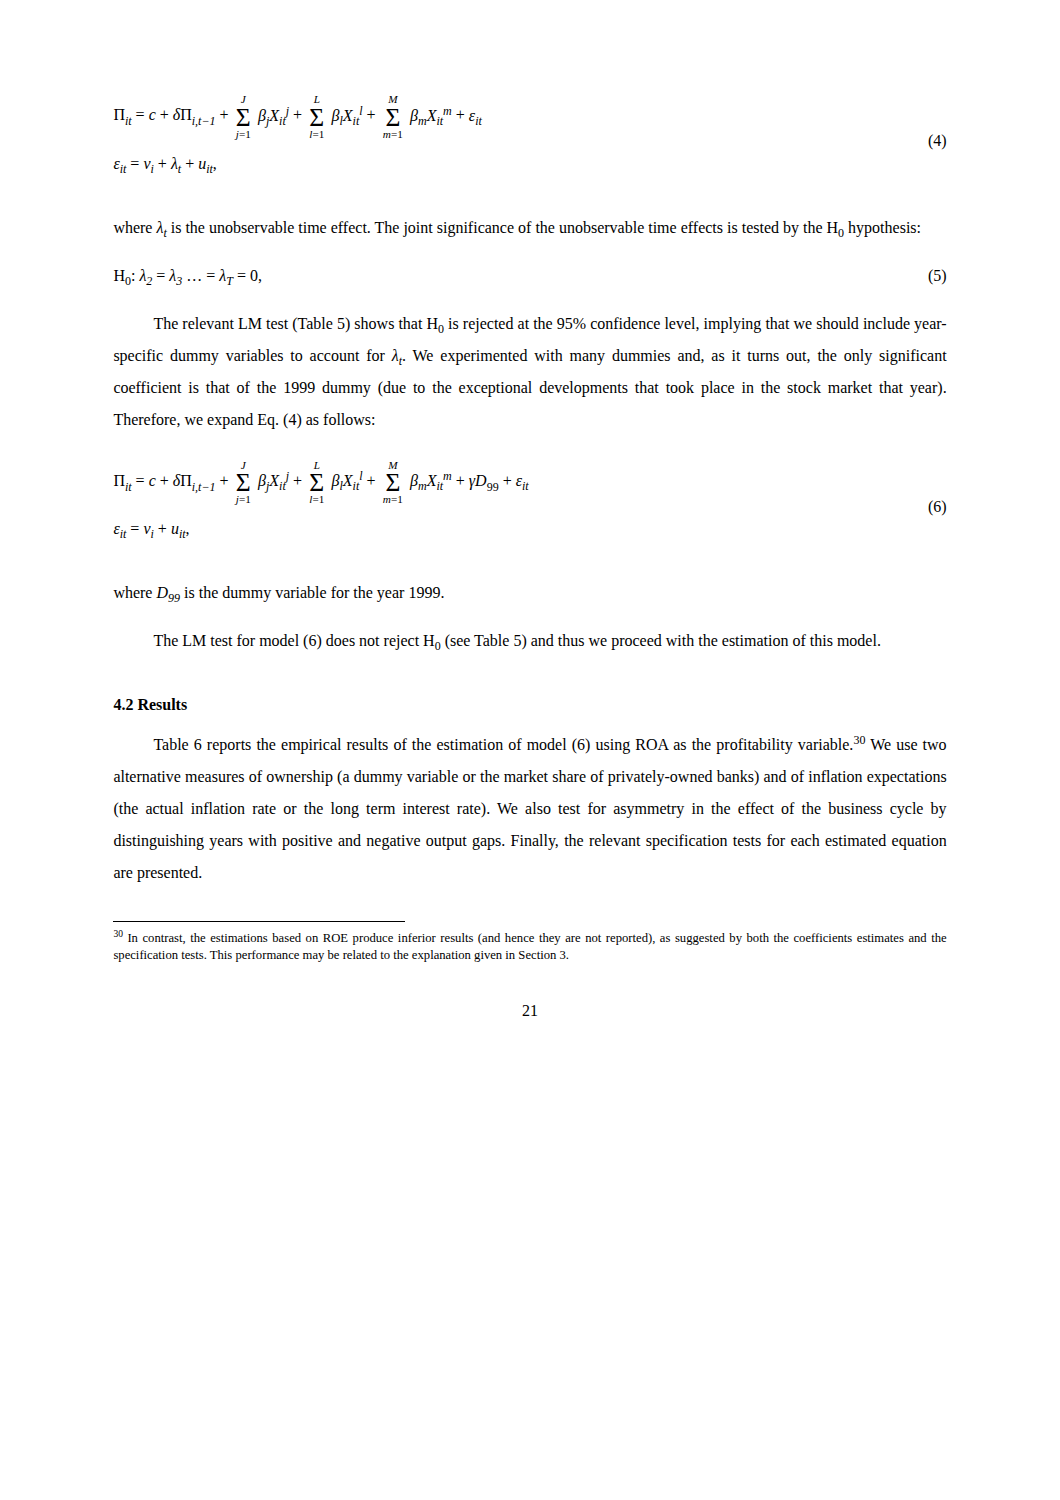Πit = c + δΠi,t−1 + JΣj=1 βjXitj + LΣl=1 βlXitl + MΣm=1 βmXitm + εit
εit = vi + λt + uit,
(4)
where λt is the unobservable time effect. The joint significance of the unobservable time effects is tested by the H0 hypothesis:
H0: λ2 = λ3 … = λT = 0,
(5)
The relevant LM test (Table 5) shows that H0 is rejected at the 95% confidence level, implying that we should include year-specific dummy variables to account for λt. We experimented with many dummies and, as it turns out, the only significant coefficient is that of the 1999 dummy (due to the exceptional developments that took place in the stock market that year). Therefore, we expand Eq. (4) as follows:
Πit = c + δΠi,t−1 + JΣj=1 βjXitj + LΣl=1 βlXitl + MΣm=1 βmXitm + γD99 + εit
εit = vi + uit,
(6)
where D99 is the dummy variable for the year 1999.
The LM test for model (6) does not reject H0 (see Table 5) and thus we proceed with the estimation of this model.
4.2 Results
Table 6 reports the empirical results of the estimation of model (6) using ROA as the profitability variable.30 We use two alternative measures of ownership (a dummy variable or the market share of privately-owned banks) and of inflation expectations (the actual inflation rate or the long term interest rate). We also test for asymmetry in the effect of the business cycle by distinguishing years with positive and negative output gaps. Finally, the relevant specification tests for each estimated equation are presented.
30 In contrast, the estimations based on ROE produce inferior results (and hence they are not reported), as suggested by both the coefficients estimates and the specification tests. This performance may be related to the explanation given in Section 3.
21